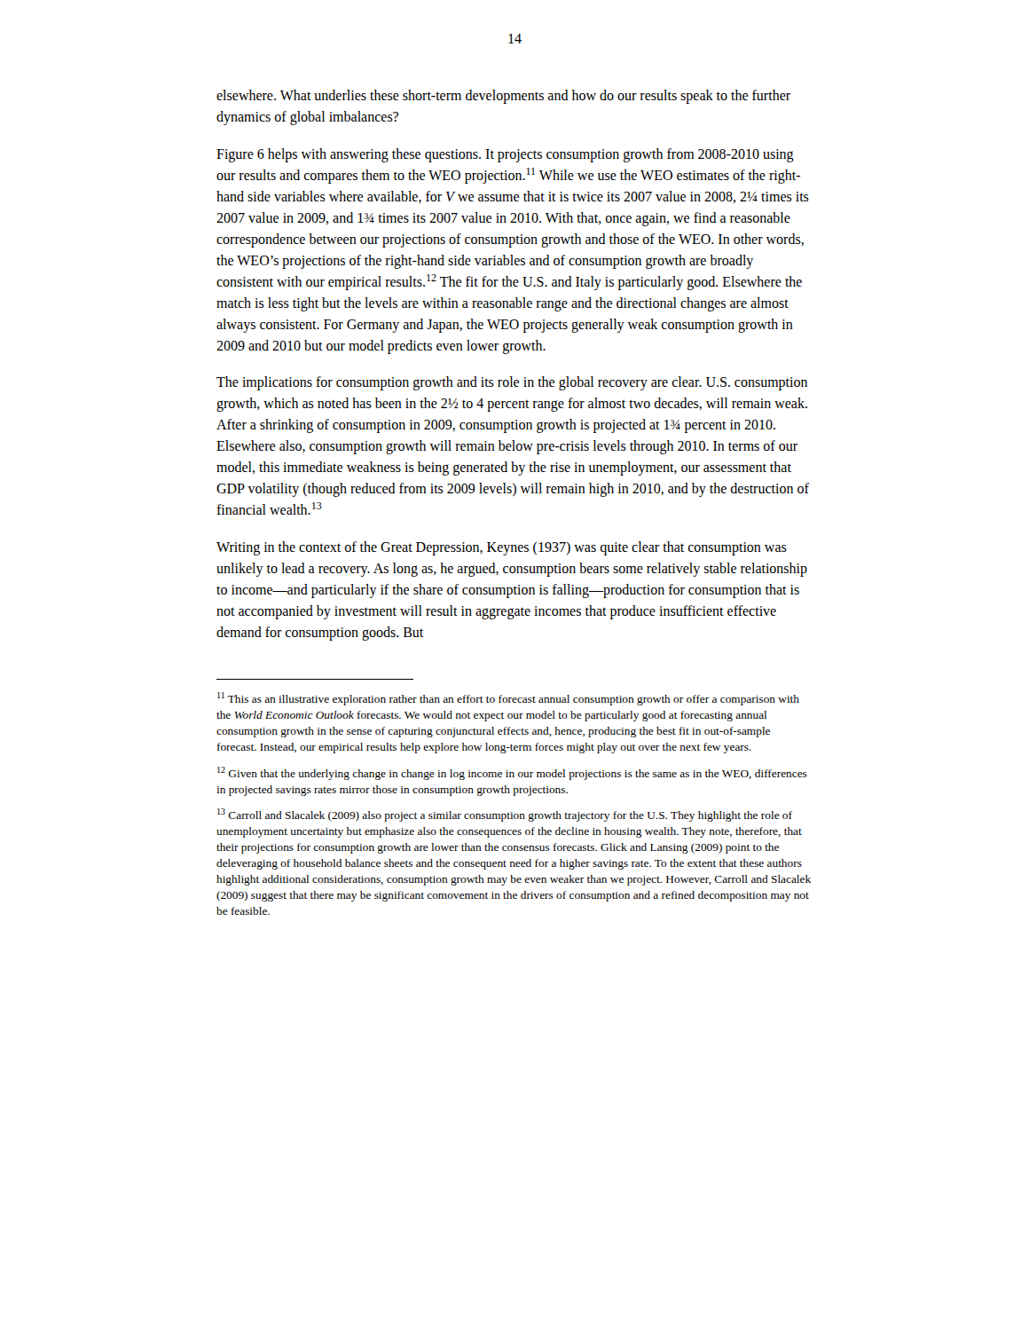14
elsewhere. What underlies these short-term developments and how do our results speak to the further dynamics of global imbalances?
Figure 6 helps with answering these questions. It projects consumption growth from 2008-2010 using our results and compares them to the WEO projection.11 While we use the WEO estimates of the right-hand side variables where available, for V we assume that it is twice its 2007 value in 2008, 2¼ times its 2007 value in 2009, and 1¾ times its 2007 value in 2010. With that, once again, we find a reasonable correspondence between our projections of consumption growth and those of the WEO. In other words, the WEO’s projections of the right-hand side variables and of consumption growth are broadly consistent with our empirical results.12 The fit for the U.S. and Italy is particularly good. Elsewhere the match is less tight but the levels are within a reasonable range and the directional changes are almost always consistent. For Germany and Japan, the WEO projects generally weak consumption growth in 2009 and 2010 but our model predicts even lower growth.
The implications for consumption growth and its role in the global recovery are clear. U.S. consumption growth, which as noted has been in the 2½ to 4 percent range for almost two decades, will remain weak. After a shrinking of consumption in 2009, consumption growth is projected at 1¾ percent in 2010. Elsewhere also, consumption growth will remain below pre-crisis levels through 2010. In terms of our model, this immediate weakness is being generated by the rise in unemployment, our assessment that GDP volatility (though reduced from its 2009 levels) will remain high in 2010, and by the destruction of financial wealth.13
Writing in the context of the Great Depression, Keynes (1937) was quite clear that consumption was unlikely to lead a recovery. As long as, he argued, consumption bears some relatively stable relationship to income—and particularly if the share of consumption is falling—production for consumption that is not accompanied by investment will result in aggregate incomes that produce insufficient effective demand for consumption goods. But
11 This as an illustrative exploration rather than an effort to forecast annual consumption growth or offer a comparison with the World Economic Outlook forecasts. We would not expect our model to be particularly good at forecasting annual consumption growth in the sense of capturing conjunctural effects and, hence, producing the best fit in out-of-sample forecast. Instead, our empirical results help explore how long-term forces might play out over the next few years.
12 Given that the underlying change in change in log income in our model projections is the same as in the WEO, differences in projected savings rates mirror those in consumption growth projections.
13 Carroll and Slacalek (2009) also project a similar consumption growth trajectory for the U.S. They highlight the role of unemployment uncertainty but emphasize also the consequences of the decline in housing wealth. They note, therefore, that their projections for consumption growth are lower than the consensus forecasts. Glick and Lansing (2009) point to the deleveraging of household balance sheets and the consequent need for a higher savings rate. To the extent that these authors highlight additional considerations, consumption growth may be even weaker than we project. However, Carroll and Slacalek (2009) suggest that there may be significant comovement in the drivers of consumption and a refined decomposition may not be feasible.